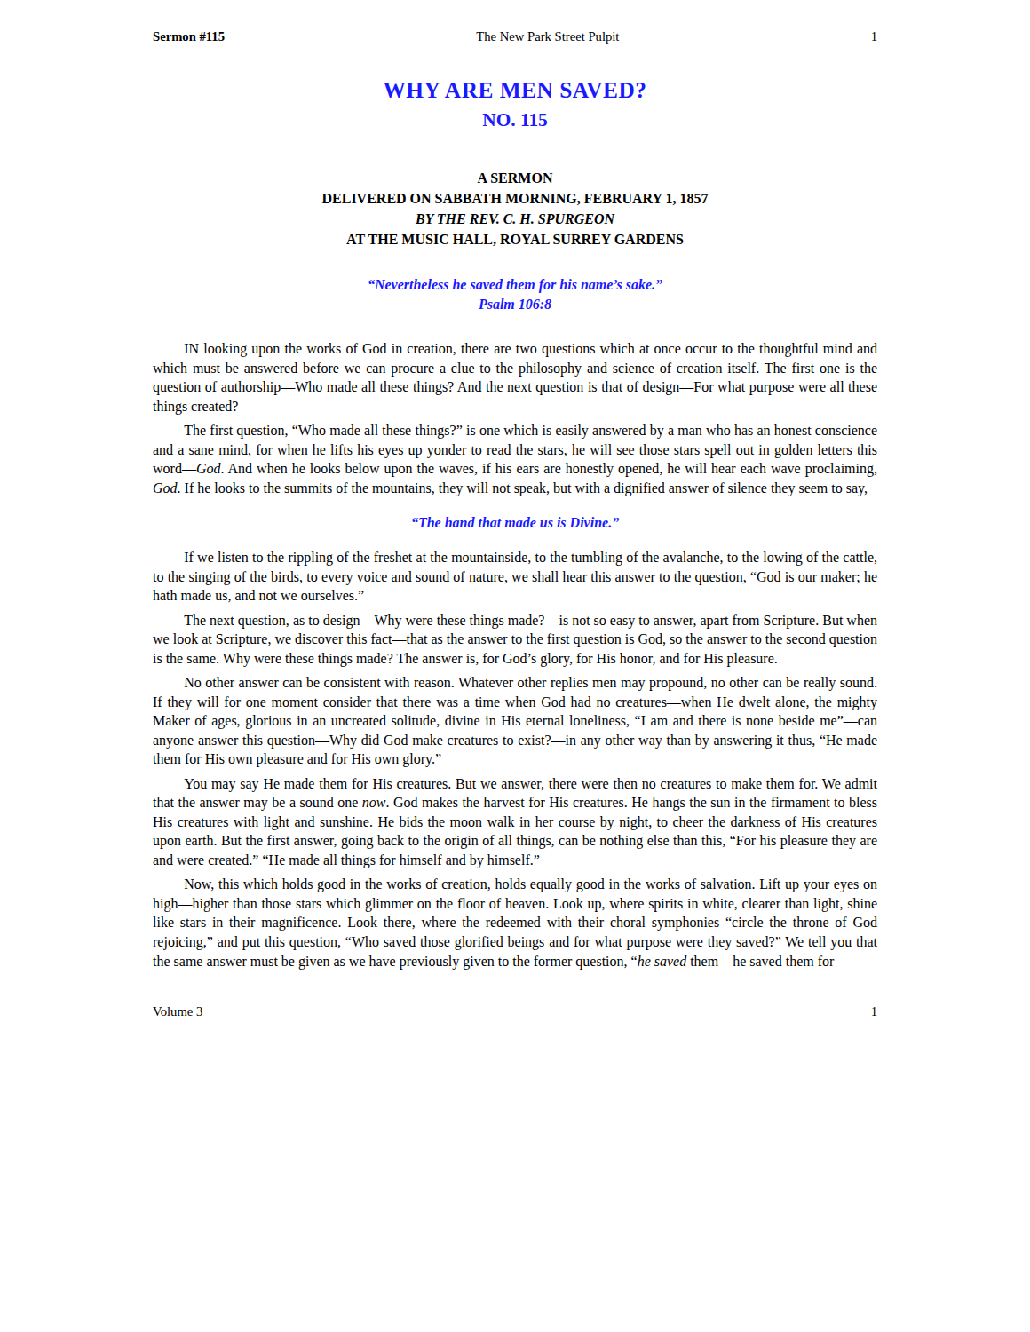Sermon #115 The New Park Street Pulpit 1
WHY ARE MEN SAVED?
NO. 115
A SERMON
DELIVERED ON SABBATH MORNING, FEBRUARY 1, 1857
BY THE REV. C. H. SPURGEON
AT THE MUSIC HALL, ROYAL SURREY GARDENS
“Nevertheless he saved them for his name’s sake.” Psalm 106:8
IN looking upon the works of God in creation, there are two questions which at once occur to the thoughtful mind and which must be answered before we can procure a clue to the philosophy and science of creation itself. The first one is the question of authorship—Who made all these things? And the next question is that of design—For what purpose were all these things created?
The first question, “Who made all these things?” is one which is easily answered by a man who has an honest conscience and a sane mind, for when he lifts his eyes up yonder to read the stars, he will see those stars spell out in golden letters this word—God. And when he looks below upon the waves, if his ears are honestly opened, he will hear each wave proclaiming, God. If he looks to the summits of the mountains, they will not speak, but with a dignified answer of silence they seem to say,
“The hand that made us is Divine.”
If we listen to the rippling of the freshet at the mountainside, to the tumbling of the avalanche, to the lowing of the cattle, to the singing of the birds, to every voice and sound of nature, we shall hear this answer to the question, “God is our maker; he hath made us, and not we ourselves.”
The next question, as to design—Why were these things made?—is not so easy to answer, apart from Scripture. But when we look at Scripture, we discover this fact—that as the answer to the first question is God, so the answer to the second question is the same. Why were these things made? The answer is, for God’s glory, for His honor, and for His pleasure.
No other answer can be consistent with reason. Whatever other replies men may propound, no other can be really sound. If they will for one moment consider that there was a time when God had no creatures—when He dwelt alone, the mighty Maker of ages, glorious in an uncreated solitude, divine in His eternal loneliness, “I am and there is none beside me”—can anyone answer this question—Why did God make creatures to exist?—in any other way than by answering it thus, “He made them for His own pleasure and for His own glory.”
You may say He made them for His creatures. But we answer, there were then no creatures to make them for. We admit that the answer may be a sound one now. God makes the harvest for His creatures. He hangs the sun in the firmament to bless His creatures with light and sunshine. He bids the moon walk in her course by night, to cheer the darkness of His creatures upon earth. But the first answer, going back to the origin of all things, can be nothing else than this, “For his pleasure they are and were created.” “He made all things for himself and by himself.”
Now, this which holds good in the works of creation, holds equally good in the works of salvation. Lift up your eyes on high—higher than those stars which glimmer on the floor of heaven. Look up, where spirits in white, clearer than light, shine like stars in their magnificence. Look there, where the redeemed with their choral symphonies “circle the throne of God rejoicing,” and put this question, “Who saved those glorified beings and for what purpose were they saved?” We tell you that the same answer must be given as we have previously given to the former question, “he saved them—he saved them for
Volume 3 1